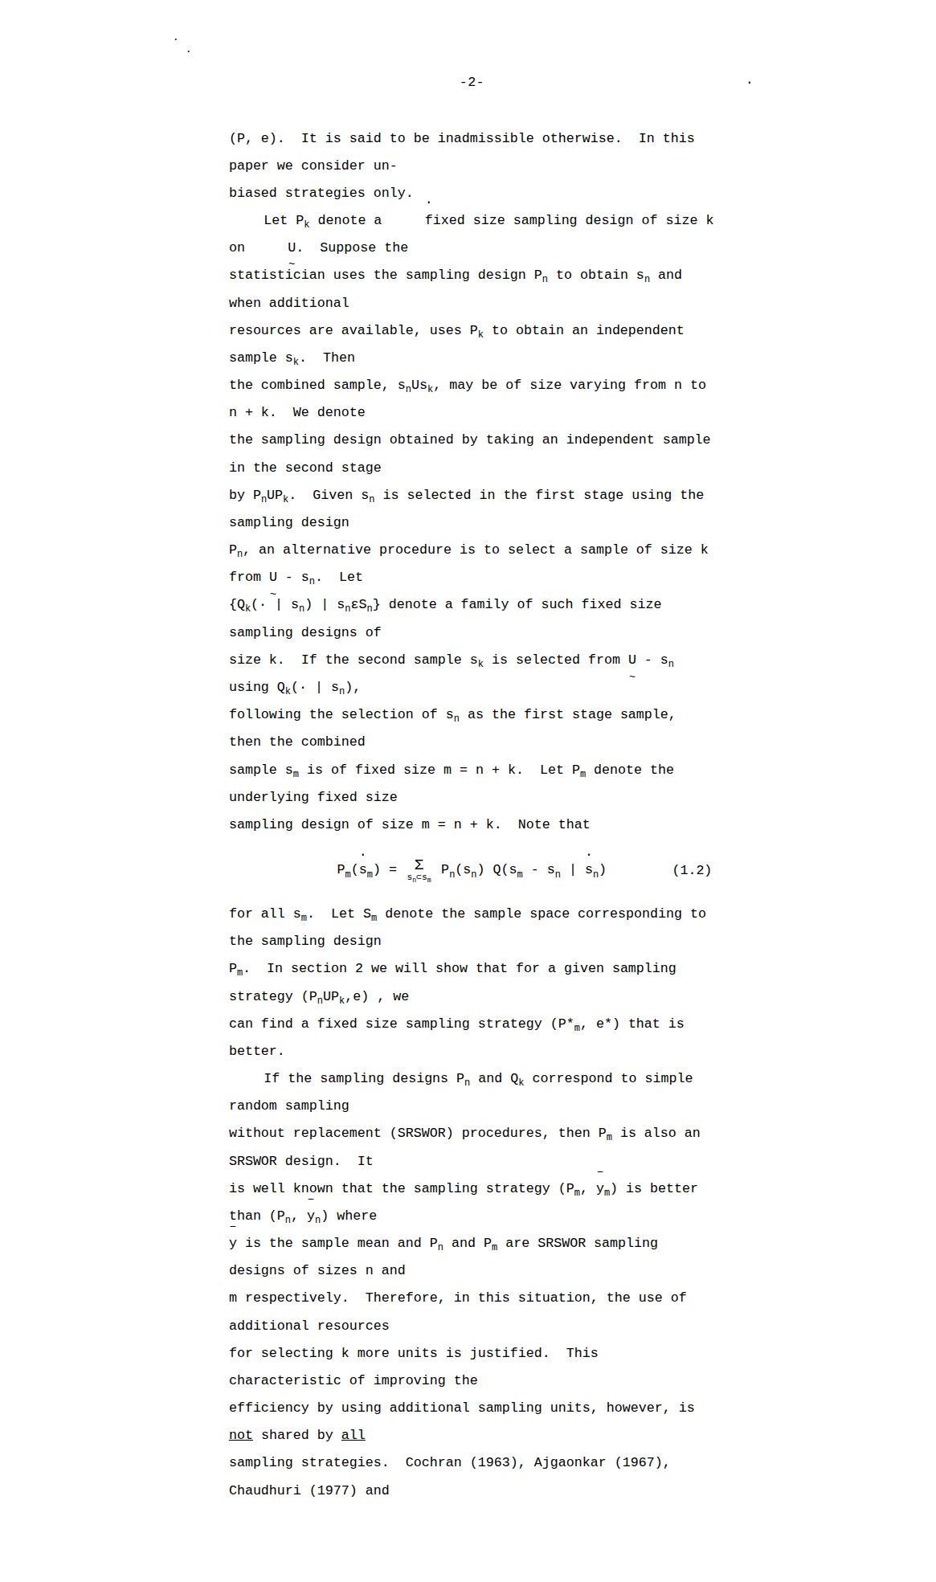.
.
.
-2-
(P, e). It is said to be inadmissible otherwise. In this paper we consider un-
biased strategies only.
Let Pk denote a fixed size sampling design of size k on U. Suppose the
statistician uses the sampling design Pn to obtain sn and when additional
resources are available, uses Pk to obtain an independent sample sk. Then
the combined sample, snUsk, may be of size varying from n to n + k. We denote
the sampling design obtained by taking an independent sample in the second stage
by PnUPk. Given sn is selected in the first stage using the sampling design
Pn, an alternative procedure is to select a sample of size k from U - sn. Let
{Qk(· | sn) | snεSn} denote a family of such fixed size sampling designs of
size k. If the second sample sk is selected from U - sn using Qk(· | sn),
following the selection of sn as the first stage sample, then the combined
sample sm is of fixed size m = n + k. Let Pm denote the underlying fixed size
sampling design of size m = n + k. Note that
Pm(sm) = Σsn⊂sm Pn(sn) Q(sm - sn | sn) (1.2)
for all sm. Let Sm denote the sample space corresponding to the sampling design
Pm. In section 2 we will show that for a given sampling strategy (PnUPk,e) , we
can find a fixed size sampling strategy (P*m, e*) that is better.
If the sampling designs Pn and Qk correspond to simple random sampling
without replacement (SRSWOR) procedures, then Pm is also an SRSWOR design. It
is well known that the sampling strategy (Pm, ym) is better than (Pn, yn) where
y is the sample mean and Pn and Pm are SRSWOR sampling designs of sizes n and
m respectively. Therefore, in this situation, the use of additional resources
for selecting k more units is justified. This characteristic of improving the
efficiency by using additional sampling units, however, is not shared by all
sampling strategies. Cochran (1963), Ajgaonkar (1967), Chaudhuri (1977) and